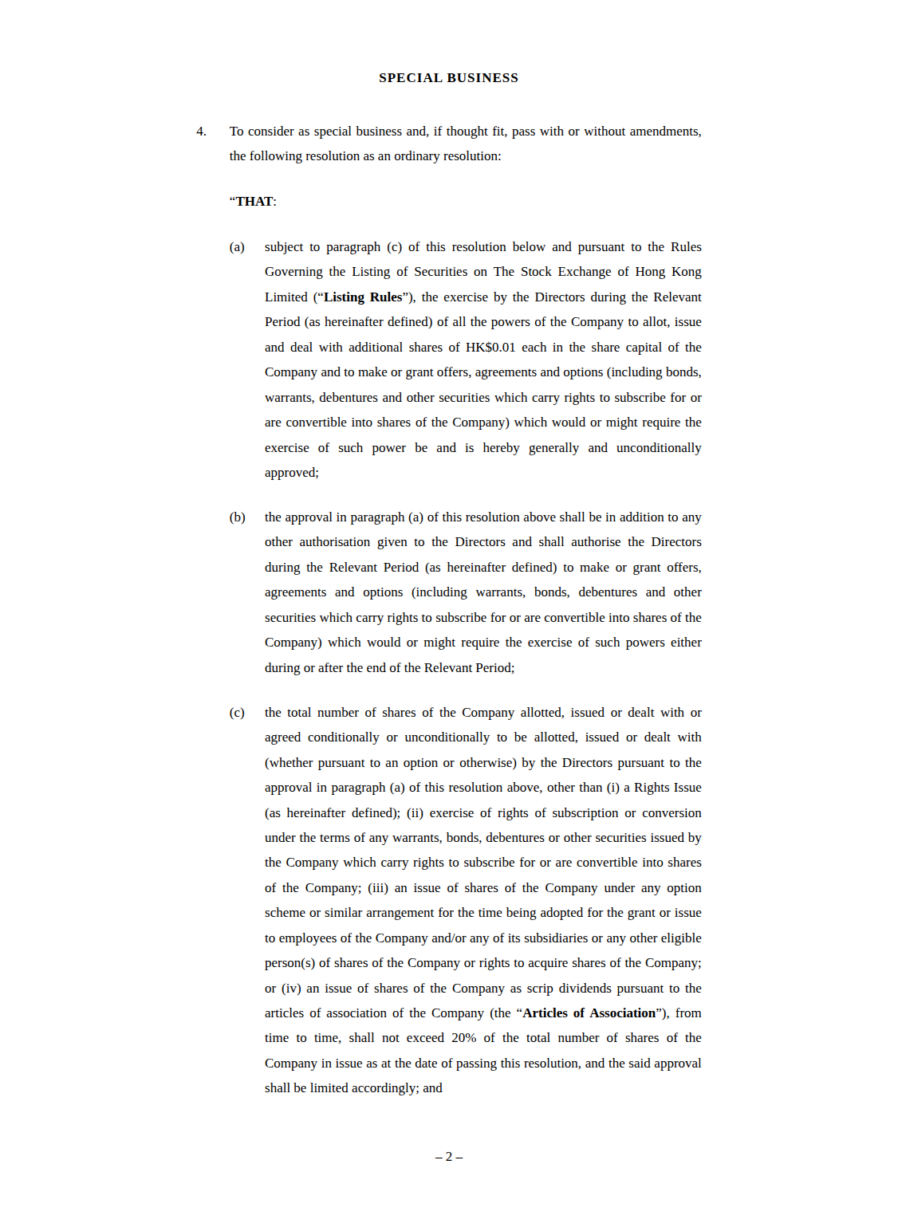SPECIAL BUSINESS
4.
To consider as special business and, if thought fit, pass with or without amendments, the following resolution as an ordinary resolution:
“THAT:
(a)
subject to paragraph (c) of this resolution below and pursuant to the Rules Governing the Listing of Securities on The Stock Exchange of Hong Kong Limited (“Listing Rules”), the exercise by the Directors during the Relevant Period (as hereinafter defined) of all the powers of the Company to allot, issue and deal with additional shares of HK$0.01 each in the share capital of the Company and to make or grant offers, agreements and options (including bonds, warrants, debentures and other securities which carry rights to subscribe for or are convertible into shares of the Company) which would or might require the exercise of such power be and is hereby generally and unconditionally approved;
(b)
the approval in paragraph (a) of this resolution above shall be in addition to any other authorisation given to the Directors and shall authorise the Directors during the Relevant Period (as hereinafter defined) to make or grant offers, agreements and options (including warrants, bonds, debentures and other securities which carry rights to subscribe for or are convertible into shares of the Company) which would or might require the exercise of such powers either during or after the end of the Relevant Period;
(c)
the total number of shares of the Company allotted, issued or dealt with or agreed conditionally or unconditionally to be allotted, issued or dealt with (whether pursuant to an option or otherwise) by the Directors pursuant to the approval in paragraph (a) of this resolution above, other than (i) a Rights Issue (as hereinafter defined); (ii) exercise of rights of subscription or conversion under the terms of any warrants, bonds, debentures or other securities issued by the Company which carry rights to subscribe for or are convertible into shares of the Company; (iii) an issue of shares of the Company under any option scheme or similar arrangement for the time being adopted for the grant or issue to employees of the Company and/or any of its subsidiaries or any other eligible person(s) of shares of the Company or rights to acquire shares of the Company; or (iv) an issue of shares of the Company as scrip dividends pursuant to the articles of association of the Company (the “Articles of Association”), from time to time, shall not exceed 20% of the total number of shares of the Company in issue as at the date of passing this resolution, and the said approval shall be limited accordingly; and
– 2 –